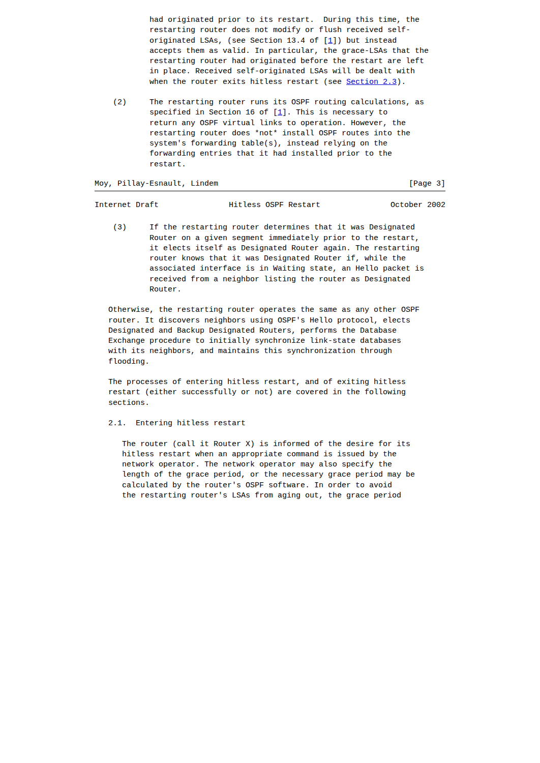had originated prior to its restart.  During this time, the
            restarting router does not modify or flush received self-
            originated LSAs, (see Section 13.4 of [1]) but instead
            accepts them as valid. In particular, the grace-LSAs that the
            restarting router had originated before the restart are left
            in place. Received self-originated LSAs will be dealt with
            when the router exits hitless restart (see Section 2.3).

    (2)     The restarting router runs its OSPF routing calculations, as
            specified in Section 16 of [1]. This is necessary to
            return any OSPF virtual links to operation. However, the
            restarting router does *not* install OSPF routes into the
            system's forwarding table(s), instead relying on the
            forwarding entries that it had installed prior to the
            restart.
Moy, Pillay-Esnault, Lindem[Page 3]
Internet Draft Hitless OSPF Restart October 2002
    (3)     If the restarting router determines that it was Designated
            Router on a given segment immediately prior to the restart,
            it elects itself as Designated Router again. The restarting
            router knows that it was Designated Router if, while the
            associated interface is in Waiting state, an Hello packet is
            received from a neighbor listing the router as Designated
            Router.

   Otherwise, the restarting router operates the same as any other OSPF
   router. It discovers neighbors using OSPF's Hello protocol, elects
   Designated and Backup Designated Routers, performs the Database
   Exchange procedure to initially synchronize link-state databases
   with its neighbors, and maintains this synchronization through
   flooding.

   The processes of entering hitless restart, and of exiting hitless
   restart (either successfully or not) are covered in the following
   sections.

   2.1.  Entering hitless restart

      The router (call it Router X) is informed of the desire for its
      hitless restart when an appropriate command is issued by the
      network operator. The network operator may also specify the
      length of the grace period, or the necessary grace period may be
      calculated by the router's OSPF software. In order to avoid
      the restarting router's LSAs from aging out, the grace period